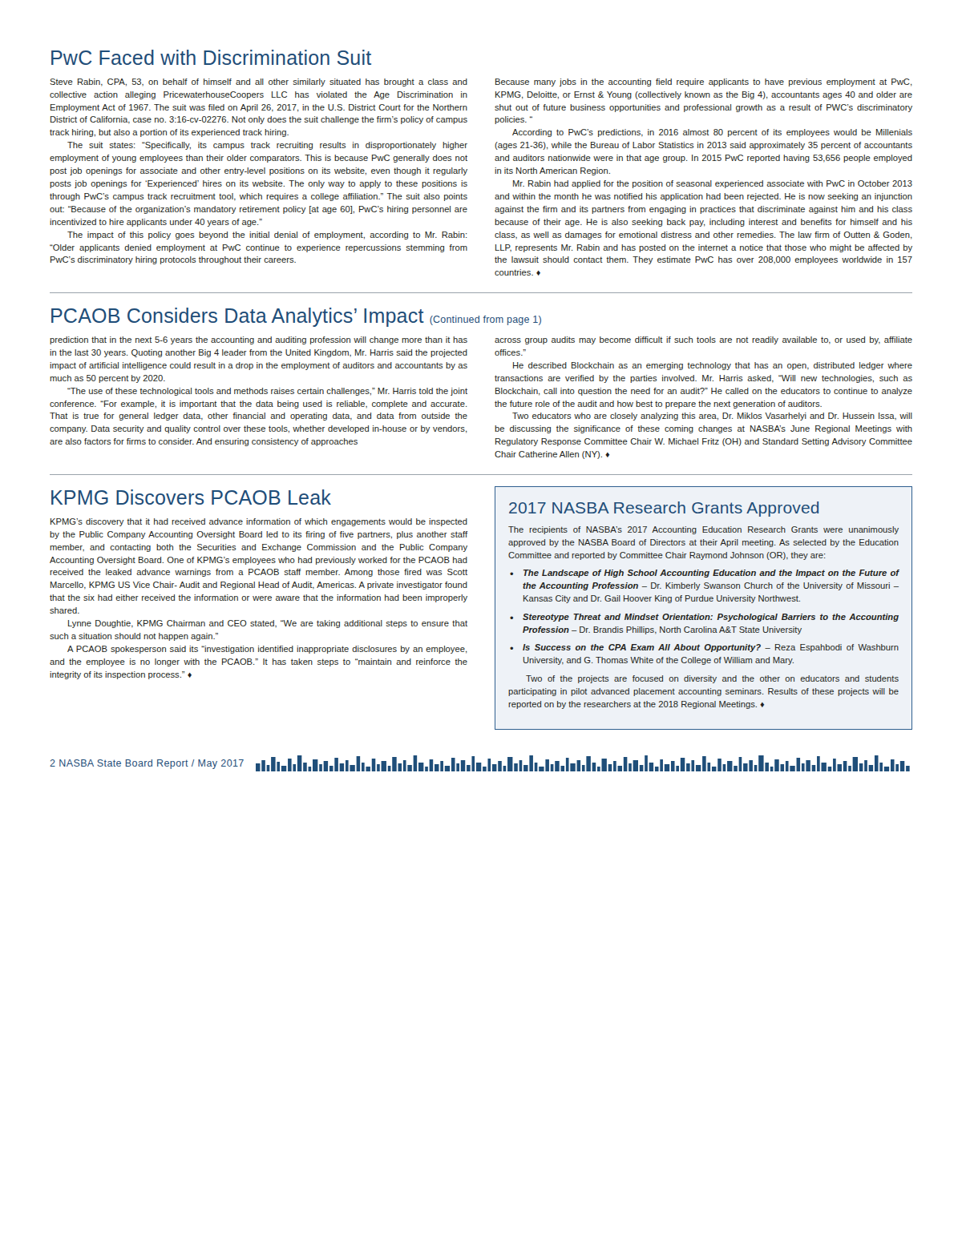PwC Faced with Discrimination Suit
Steve Rabin, CPA, 53, on behalf of himself and all other similarly situated has brought a class and collective action alleging PricewaterhouseCoopers LLC has violated the Age Discrimination in Employment Act of 1967. The suit was filed on April 26, 2017, in the U.S. District Court for the Northern District of California, case no. 3:16-cv-02276. Not only does the suit challenge the firm’s policy of campus track hiring, but also a portion of its experienced track hiring.
The suit states: “Specifically, its campus track recruiting results in disproportionately higher employment of young employees than their older comparators. This is because PwC generally does not post job openings for associate and other entry-level positions on its website, even though it regularly posts job openings for ‘Experienced’ hires on its website. The only way to apply to these positions is through PwC’s campus track recruitment tool, which requires a college affiliation.” The suit also points out: “Because of the organization’s mandatory retirement policy [at age 60], PwC’s hiring personnel are incentivized to hire applicants under 40 years of age.”
The impact of this policy goes beyond the initial denial of employment, according to Mr. Rabin: “Older applicants denied employment at PwC continue to experience repercussions stemming from PwC’s discriminatory hiring protocols throughout their careers.
Because many jobs in the accounting field require applicants to have previous employment at PwC, KPMG, Deloitte, or Ernst & Young (collectively known as the Big 4), accountants ages 40 and older are shut out of future business opportunities and professional growth as a result of PWC’s discriminatory policies. “
According to PwC’s predictions, in 2016 almost 80 percent of its employees would be Millenials (ages 21-36), while the Bureau of Labor Statistics in 2013 said approximately 35 percent of accountants and auditors nationwide were in that age group. In 2015 PwC reported having 53,656 people employed in its North American Region.
Mr. Rabin had applied for the position of seasonal experienced associate with PwC in October 2013 and within the month he was notified his application had been rejected. He is now seeking an injunction against the firm and its partners from engaging in practices that discriminate against him and his class because of their age. He is also seeking back pay, including interest and benefits for himself and his class, as well as damages for emotional distress and other remedies. The law firm of Outten & Goden, LLP, represents Mr. Rabin and has posted on the internet a notice that those who might be affected by the lawsuit should contact them. They estimate PwC has over 208,000 employees worldwide in 157 countries. ♦
PCAOB Considers Data Analytics’ Impact (Continued from page 1)
prediction that in the next 5-6 years the accounting and auditing profession will change more than it has in the last 30 years. Quoting another Big 4 leader from the United Kingdom, Mr. Harris said the projected impact of artificial intelligence could result in a drop in the employment of auditors and accountants by as much as 50 percent by 2020.
“The use of these technological tools and methods raises certain challenges,” Mr. Harris told the joint conference. “For example, it is important that the data being used is reliable, complete and accurate. That is true for general ledger data, other financial and operating data, and data from outside the company. Data security and quality control over these tools, whether developed in-house or by vendors, are also factors for firms to consider. And ensuring consistency of approaches
across group audits may become difficult if such tools are not readily available to, or used by, affiliate offices.”
He described Blockchain as an emerging technology that has an open, distributed ledger where transactions are verified by the parties involved. Mr. Harris asked, “Will new technologies, such as Blockchain, call into question the need for an audit?” He called on the educators to continue to analyze the future role of the audit and how best to prepare the next generation of auditors.
Two educators who are closely analyzing this area, Dr. Miklos Vasarhelyi and Dr. Hussein Issa, will be discussing the significance of these coming changes at NASBA’s June Regional Meetings with Regulatory Response Committee Chair W. Michael Fritz (OH) and Standard Setting Advisory Committee Chair Catherine Allen (NY). ♦
KPMG Discovers PCAOB Leak
KPMG’s discovery that it had received advance information of which engagements would be inspected by the Public Company Accounting Oversight Board led to its firing of five partners, plus another staff member, and contacting both the Securities and Exchange Commission and the Public Company Accounting Oversight Board. One of KPMG’s employees who had previously worked for the PCAOB had received the leaked advance warnings from a PCAOB staff member. Among those fired was Scott Marcello, KPMG US Vice Chair- Audit and Regional Head of Audit, Americas. A private investigator found that the six had either received the information or were aware that the information had been improperly shared.
Lynne Doughtie, KPMG Chairman and CEO stated, “We are taking additional steps to ensure that such a situation should not happen again.”
A PCAOB spokesperson said its “investigation identified inappropriate disclosures by an employee, and the employee is no longer with the PCAOB.” It has taken steps to “maintain and reinforce the integrity of its inspection process.” ♦
2017 NASBA Research Grants Approved
The recipients of NASBA’s 2017 Accounting Education Research Grants were unanimously approved by the NASBA Board of Directors at their April meeting. As selected by the Education Committee and reported by Committee Chair Raymond Johnson (OR), they are:
The Landscape of High School Accounting Education and the Impact on the Future of the Accounting Profession – Dr. Kimberly Swanson Church of the University of Missouri – Kansas City and Dr. Gail Hoover King of Purdue University Northwest.
Stereotype Threat and Mindset Orientation: Psychological Barriers to the Accounting Profession – Dr. Brandis Phillips, North Carolina A&T State University
Is Success on the CPA Exam All About Opportunity? – Reza Espahbodi of Washburn University, and G. Thomas White of the College of William and Mary.
Two of the projects are focused on diversity and the other on educators and students participating in pilot advanced placement accounting seminars. Results of these projects will be reported on by the researchers at the 2018 Regional Meetings. ♦
2 NASBA State Board Report / May 2017